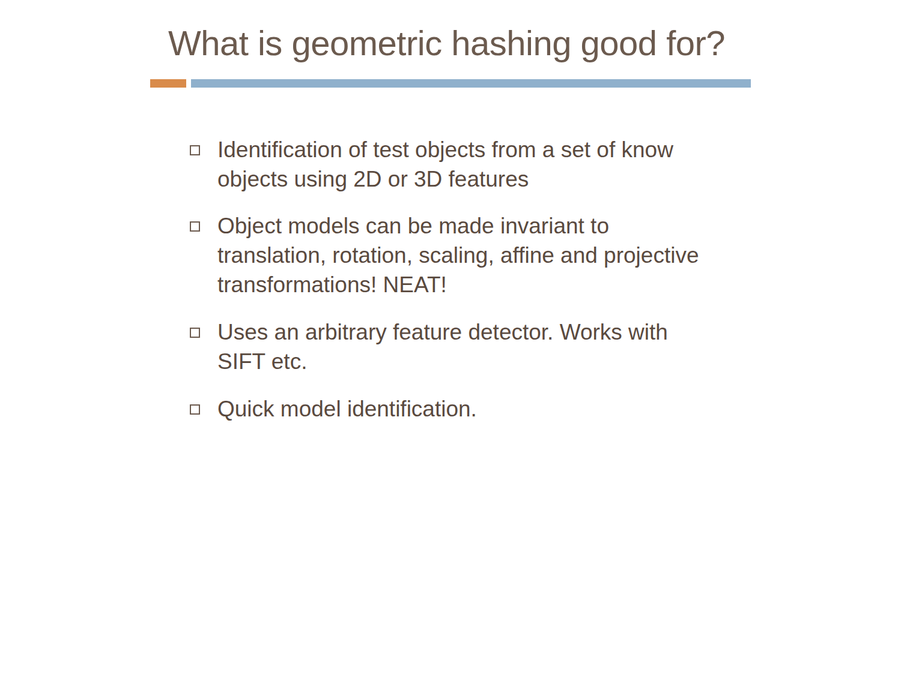What is geometric hashing good for?
Identification of test objects from a set of know objects using 2D or 3D features
Object models can be made invariant to translation, rotation, scaling, affine and projective transformations! NEAT!
Uses an arbitrary feature detector. Works with SIFT etc.
Quick model identification.